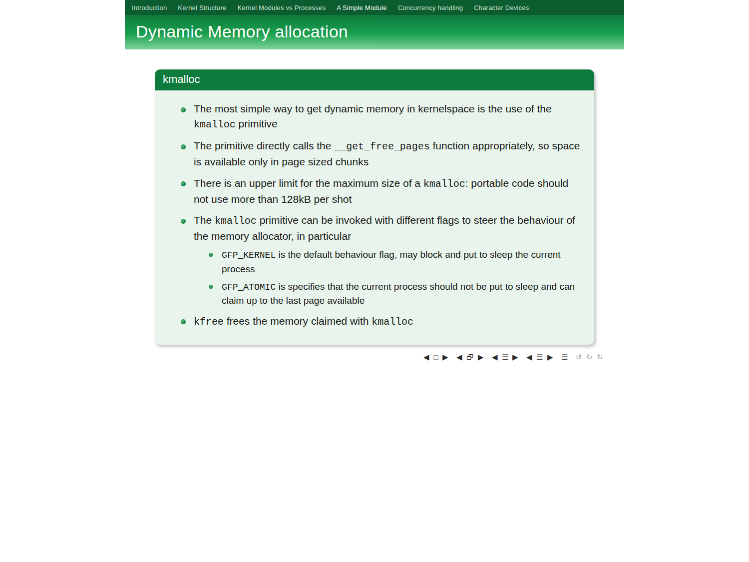Introduction Kernel Structure Kernel Modules vs Processes A Simple Module Concurrency handling Character Devices
Dynamic Memory allocation
kmalloc
The most simple way to get dynamic memory in kernelspace is the use of the kmalloc primitive
The primitive directly calls the __get_free_pages function appropriately, so space is available only in page sized chunks
There is an upper limit for the maximum size of a kmalloc: portable code should not use more than 128kB per shot
The kmalloc primitive can be invoked with different flags to steer the behaviour of the memory allocator, in particular
GFP_KERNEL is the default behaviour flag, may block and put to sleep the current process
GFP_ATOMIC is specifies that the current process should not be put to sleep and can claim up to the last page available
kfree frees the memory claimed with kmalloc
◀ □ ▶ ◀ 🗗 ▶ ◀ ☰ ▶ ◀ ☰ ▶ ☰ ↺ ↻ ↻